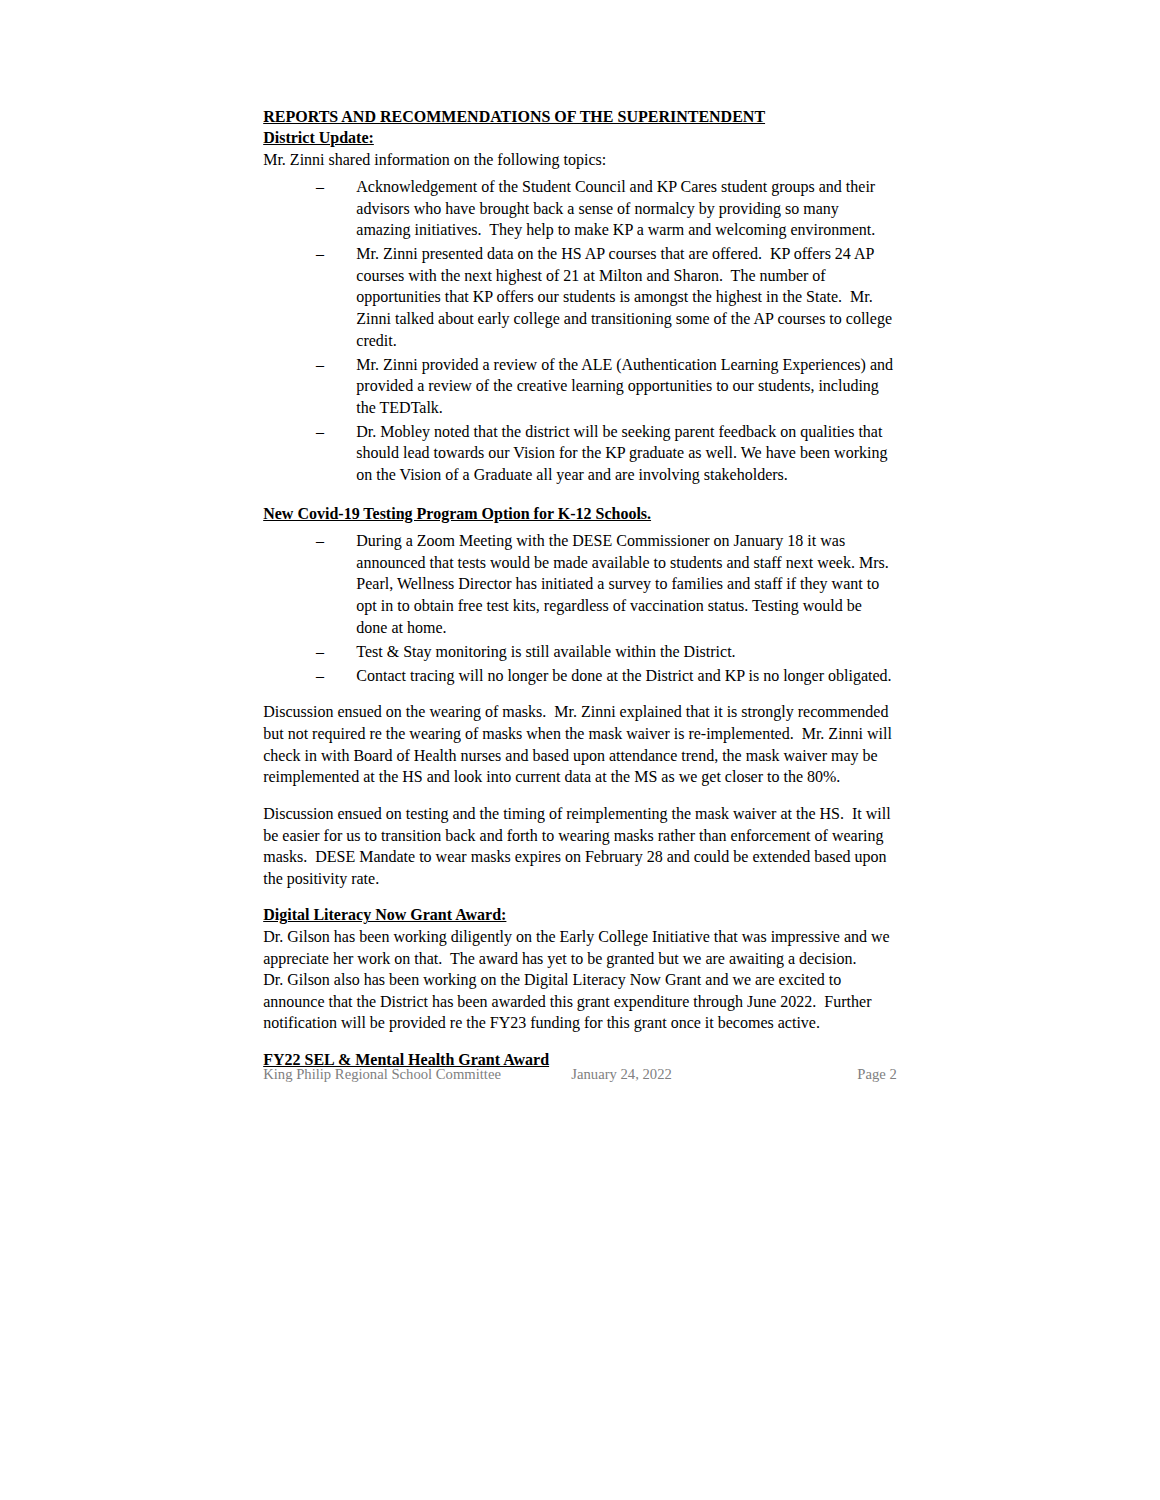REPORTS AND RECOMMENDATIONS OF THE SUPERINTENDENT
District Update:
Mr. Zinni shared information on the following topics:
Acknowledgement of the Student Council and KP Cares student groups and their advisors who have brought back a sense of normalcy by providing so many amazing initiatives. They help to make KP a warm and welcoming environment.
Mr. Zinni presented data on the HS AP courses that are offered. KP offers 24 AP courses with the next highest of 21 at Milton and Sharon. The number of opportunities that KP offers our students is amongst the highest in the State. Mr. Zinni talked about early college and transitioning some of the AP courses to college credit.
Mr. Zinni provided a review of the ALE (Authentication Learning Experiences) and provided a review of the creative learning opportunities to our students, including the TEDTalk.
Dr. Mobley noted that the district will be seeking parent feedback on qualities that should lead towards our Vision for the KP graduate as well. We have been working on the Vision of a Graduate all year and are involving stakeholders.
New Covid-19 Testing Program Option for K-12 Schools.
During a Zoom Meeting with the DESE Commissioner on January 18 it was announced that tests would be made available to students and staff next week. Mrs. Pearl, Wellness Director has initiated a survey to families and staff if they want to opt in to obtain free test kits, regardless of vaccination status. Testing would be done at home.
Test & Stay monitoring is still available within the District.
Contact tracing will no longer be done at the District and KP is no longer obligated.
Discussion ensued on the wearing of masks. Mr. Zinni explained that it is strongly recommended but not required re the wearing of masks when the mask waiver is re-implemented. Mr. Zinni will check in with Board of Health nurses and based upon attendance trend, the mask waiver may be reimplemented at the HS and look into current data at the MS as we get closer to the 80%.
Discussion ensued on testing and the timing of reimplementing the mask waiver at the HS. It will be easier for us to transition back and forth to wearing masks rather than enforcement of wearing masks. DESE Mandate to wear masks expires on February 28 and could be extended based upon the positivity rate.
Digital Literacy Now Grant Award:
Dr. Gilson has been working diligently on the Early College Initiative that was impressive and we appreciate her work on that. The award has yet to be granted but we are awaiting a decision.
Dr. Gilson also has been working on the Digital Literacy Now Grant and we are excited to announce that the District has been awarded this grant expenditure through June 2022. Further notification will be provided re the FY23 funding for this grant once it becomes active.
FY22 SEL & Mental Health Grant Award
King Philip Regional School Committee January 24, 2022 Page 2